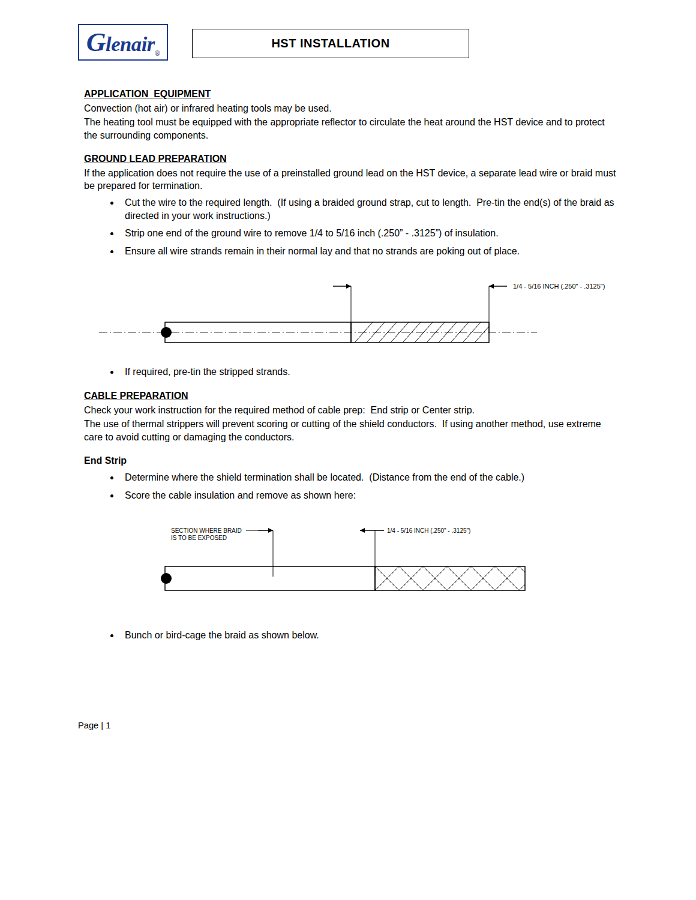Glenair®
HST INSTALLATION
APPLICATION EQUIPMENT
Convection (hot air) or infrared heating tools may be used.
The heating tool must be equipped with the appropriate reflector to circulate the heat around the HST device and to protect the surrounding components.
GROUND LEAD PREPARATION
If the application does not require the use of a preinstalled ground lead on the HST device, a separate lead wire or braid must be prepared for termination.
Cut the wire to the required length. (If using a braided ground strap, cut to length. Pre-tin the end(s) of the braid as directed in your work instructions.)
Strip one end of the ground wire to remove 1/4 to 5/16 inch (.250” - .3125”) of insulation.
Ensure all wire strands remain in their normal lay and that no strands are poking out of place.
1/4 - 5/16 INCH (.250" - .3125")
If required, pre-tin the stripped strands.
CABLE PREPARATION
Check your work instruction for the required method of cable prep: End strip or Center strip.
The use of thermal strippers will prevent scoring or cutting of the shield conductors. If using another method, use extreme care to avoid cutting or damaging the conductors.
End Strip
Determine where the shield termination shall be located. (Distance from the end of the cable.)
Score the cable insulation and remove as shown here:
SECTION WHERE BRAID IS TO BE EXPOSED 1/4 - 5/16 INCH (.250" - .3125")
Bunch or bird-cage the braid as shown below.
Page | 1